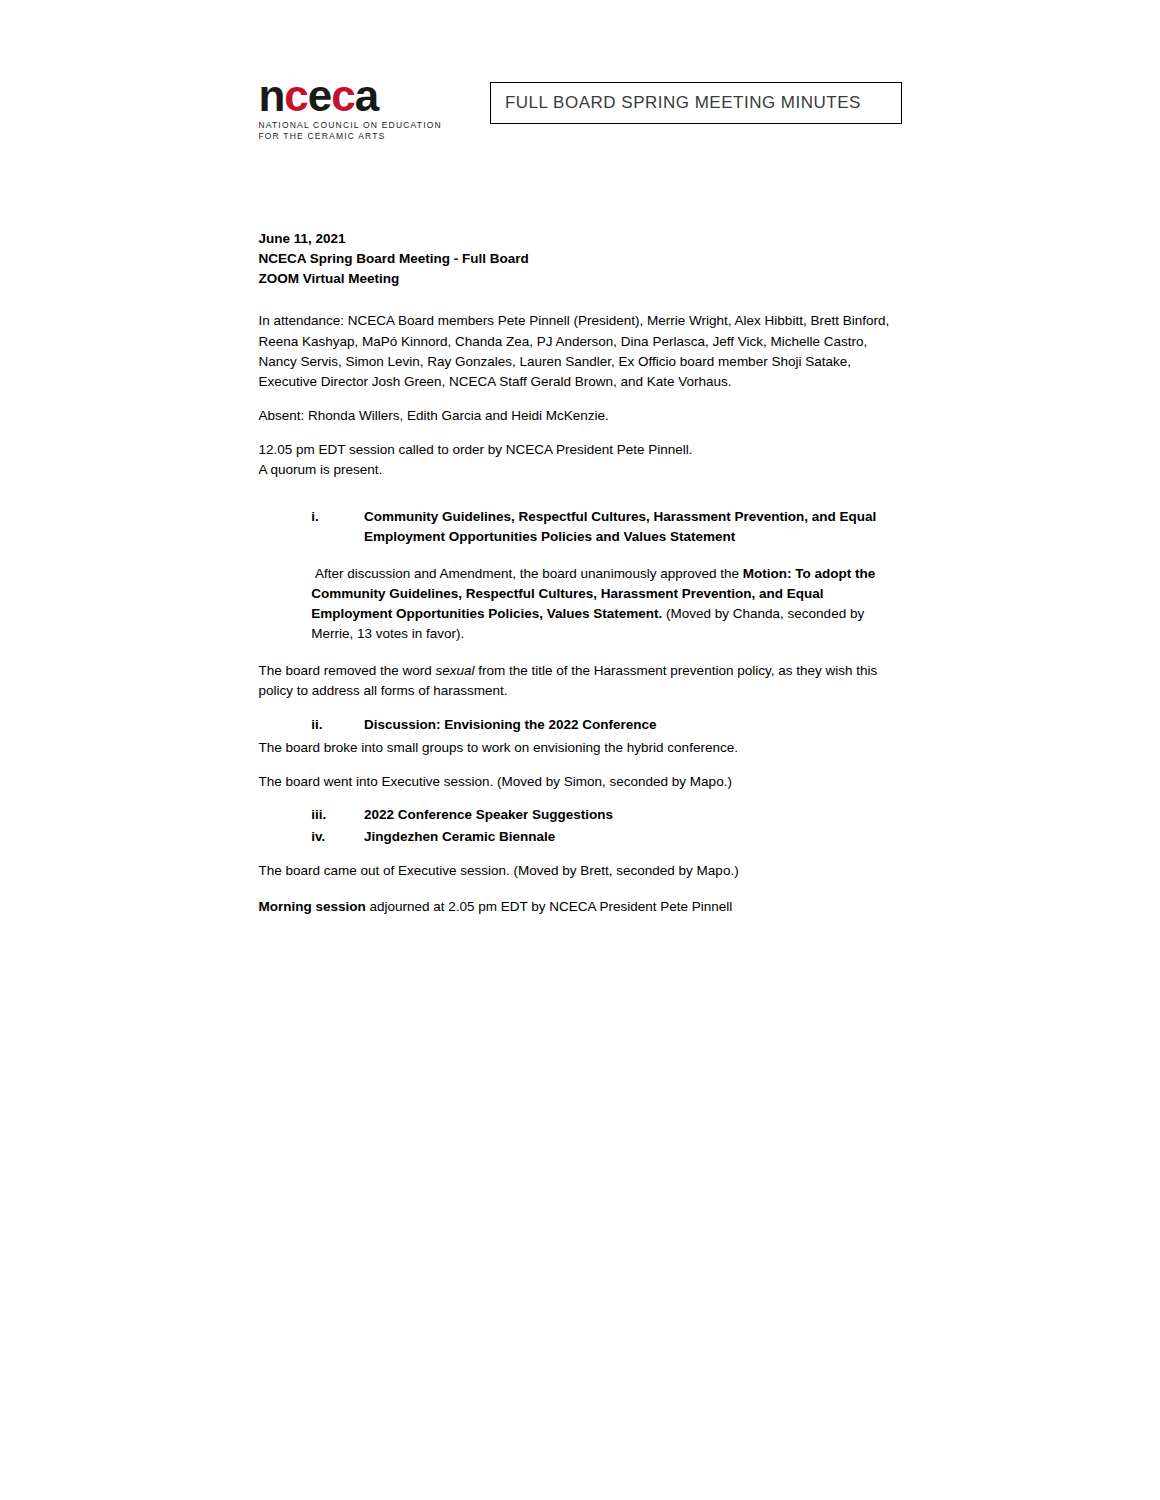nceca
National Council on Education
for the Ceramic Arts
FULL BOARD SPRING MEETING MINUTES
June 11, 2021
NCECA Spring Board Meeting - Full Board
ZOOM Virtual Meeting
In attendance: NCECA Board members Pete Pinnell (President), Merrie Wright, Alex Hibbitt, Brett Binford, Reena Kashyap, MaPó Kinnord, Chanda Zea, PJ Anderson, Dina Perlasca, Jeff Vick, Michelle Castro, Nancy Servis, Simon Levin, Ray Gonzales, Lauren Sandler, Ex Officio board member Shoji Satake, Executive Director Josh Green, NCECA Staff Gerald Brown, and Kate Vorhaus.
Absent: Rhonda Willers, Edith Garcia and Heidi McKenzie.
12.05 pm EDT session called to order by NCECA President Pete Pinnell.
A quorum is present.
i. Community Guidelines, Respectful Cultures, Harassment Prevention, and Equal Employment Opportunities Policies and Values Statement
After discussion and Amendment, the board unanimously approved the Motion: To adopt the Community Guidelines, Respectful Cultures, Harassment Prevention, and Equal Employment Opportunities Policies, Values Statement. (Moved by Chanda, seconded by Merrie, 13 votes in favor).
The board removed the word sexual from the title of the Harassment prevention policy, as they wish this policy to address all forms of harassment.
ii. Discussion: Envisioning the 2022 Conference
The board broke into small groups to work on envisioning the hybrid conference.
The board went into Executive session. (Moved by Simon, seconded by Mapo.)
iii. 2022 Conference Speaker Suggestions
iv. Jingdezhen Ceramic Biennale
The board came out of Executive session. (Moved by Brett, seconded by Mapo.)
Morning session adjourned at 2.05 pm EDT by NCECA President Pete Pinnell